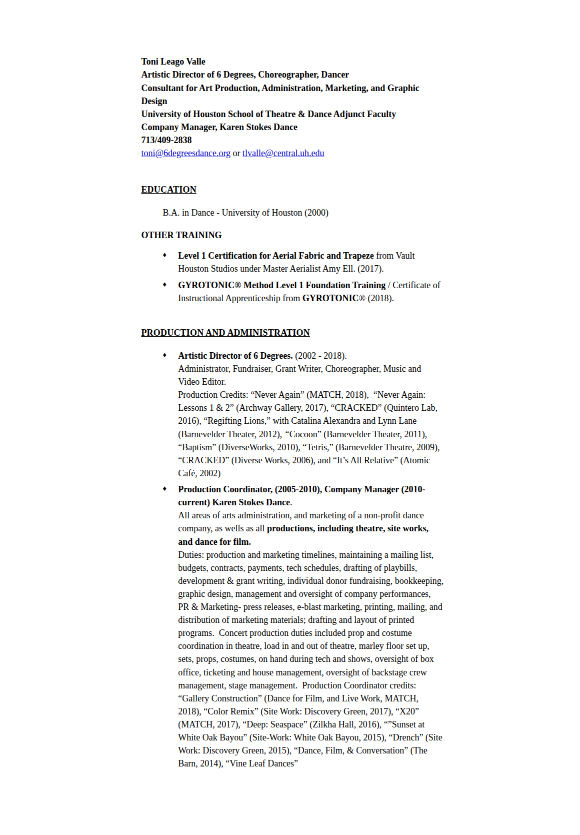Toni Leago Valle Artistic Director of 6 Degrees, Choreographer, Dancer Consultant for Art Production, Administration, Marketing, and Graphic Design University of Houston School of Theatre & Dance Adjunct Faculty Company Manager, Karen Stokes Dance 713/409-2838 toni@6degreesdance.org or tlvalle@central.uh.edu
EDUCATION
B.A. in Dance - University of Houston (2000)
OTHER TRAINING
Level 1 Certification for Aerial Fabric and Trapeze from Vault Houston Studios under Master Aerialist Amy Ell. (2017).
GYROTONIC® Method Level 1 Foundation Training / Certificate of Instructional Apprenticeship from GYROTONIC® (2018).
PRODUCTION AND ADMINISTRATION
Artistic Director of 6 Degrees. (2002 - 2018). Administrator, Fundraiser, Grant Writer, Choreographer, Music and Video Editor. Production Credits: “Never Again” (MATCH, 2018), “Never Again: Lessons 1 & 2” (Archway Gallery, 2017), “CRACKED” (Quintero Lab, 2016), “Regifting Lions,” with Catalina Alexandra and Lynn Lane (Barnevelder Theater, 2012), “Cocoon” (Barnevelder Theater, 2011), “Baptism” (DiverseWorks, 2010), “Tetris,” (Barnevelder Theatre, 2009), “CRACKED” (Diverse Works, 2006), and “It’s All Relative” (Atomic Café, 2002)
Production Coordinator, (2005-2010), Company Manager (2010-current) Karen Stokes Dance. All areas of arts administration, and marketing of a non-profit dance company, as wells as all productions, including theatre, site works, and dance for film. Duties: production and marketing timelines, maintaining a mailing list, budgets, contracts, payments, tech schedules, drafting of playbills, development & grant writing, individual donor fundraising, bookkeeping, graphic design, management and oversight of company performances, PR & Marketing- press releases, e-blast marketing, printing, mailing, and distribution of marketing materials; drafting and layout of printed programs. Concert production duties included prop and costume coordination in theatre, load in and out of theatre, marley floor set up, sets, props, costumes, on hand during tech and shows, oversight of box office, ticketing and house management, oversight of backstage crew management, stage management. Production Coordinator credits: “Gallery Construction” (Dance for Film, and Live Work, MATCH, 2018), “Color Remix” (Site Work: Discovery Green, 2017), “X20” (MATCH, 2017), “Deep: Seaspace” (Zilkha Hall, 2016), “”Sunset at White Oak Bayou” (Site-Work: White Oak Bayou, 2015), “Drench” (Site Work: Discovery Green, 2015), “Dance, Film, & Conversation” (The Barn, 2014), “Vine Leaf Dances”